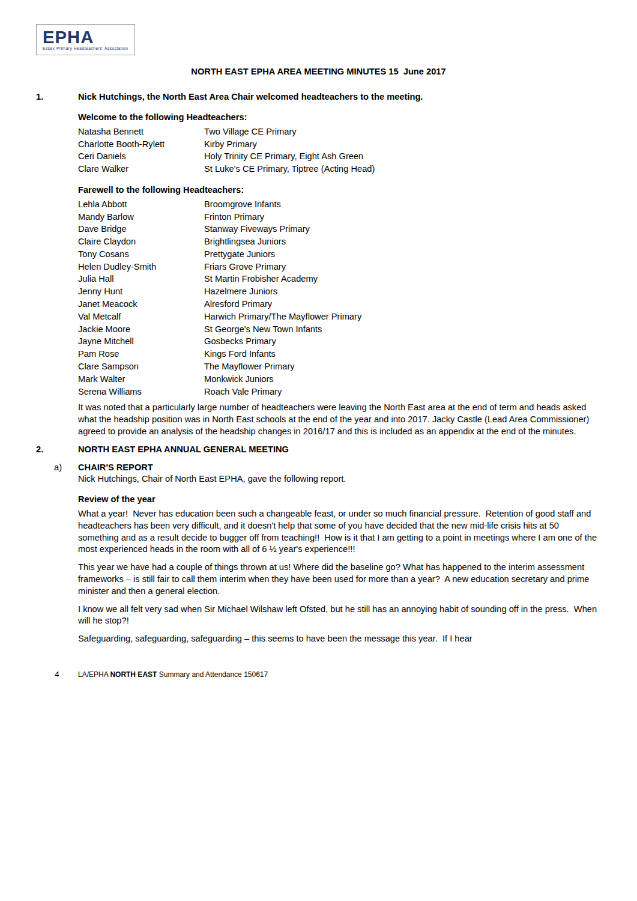EPHA
Essex Primary Headteachers' Association
NORTH EAST EPHA AREA MEETING MINUTES 15 June 2017
1.
Nick Hutchings, the North East Area Chair welcomed headteachers to the meeting.
Welcome to the following Headteachers:
| Natasha Bennett | Two Village CE Primary |
| Charlotte Booth-Rylett | Kirby Primary |
| Ceri Daniels | Holy Trinity CE Primary, Eight Ash Green |
| Clare Walker | St Luke's CE Primary, Tiptree (Acting Head) |
Farewell to the following Headteachers:
| Lehla Abbott | Broomgrove Infants |
| Mandy Barlow | Frinton Primary |
| Dave Bridge | Stanway Fiveways Primary |
| Claire Claydon | Brightlingsea Juniors |
| Tony Cosans | Prettygate Juniors |
| Helen Dudley-Smith | Friars Grove Primary |
| Julia Hall | St Martin Frobisher Academy |
| Jenny Hunt | Hazelmere Juniors |
| Janet Meacock | Alresford Primary |
| Val Metcalf | Harwich Primary/The Mayflower Primary |
| Jackie Moore | St George's New Town Infants |
| Jayne Mitchell | Gosbecks Primary |
| Pam Rose | Kings Ford Infants |
| Clare Sampson | The Mayflower Primary |
| Mark Walter | Monkwick Juniors |
| Serena Williams | Roach Vale Primary |
It was noted that a particularly large number of headteachers were leaving the North East area at the end of term and heads asked what the headship position was in North East schools at the end of the year and into 2017. Jacky Castle (Lead Area Commissioner) agreed to provide an analysis of the headship changes in 2016/17 and this is included as an appendix at the end of the minutes.
2.
NORTH EAST EPHA ANNUAL GENERAL MEETING
a)
CHAIR'S REPORT
Nick Hutchings, Chair of North East EPHA, gave the following report.
Review of the year
What a year! Never has education been such a changeable feast, or under so much financial pressure. Retention of good staff and headteachers has been very difficult, and it doesn't help that some of you have decided that the new mid-life crisis hits at 50 something and as a result decide to bugger off from teaching!! How is it that I am getting to a point in meetings where I am one of the most experienced heads in the room with all of 6 ½ year's experience!!!
This year we have had a couple of things thrown at us! Where did the baseline go? What has happened to the interim assessment frameworks – is still fair to call them interim when they have been used for more than a year? A new education secretary and prime minister and then a general election.
I know we all felt very sad when Sir Michael Wilshaw left Ofsted, but he still has an annoying habit of sounding off in the press. When will he stop?!
Safeguarding, safeguarding, safeguarding – this seems to have been the message this year. If I hear
4
LA/EPHA NORTH EAST Summary and Attendance 150617